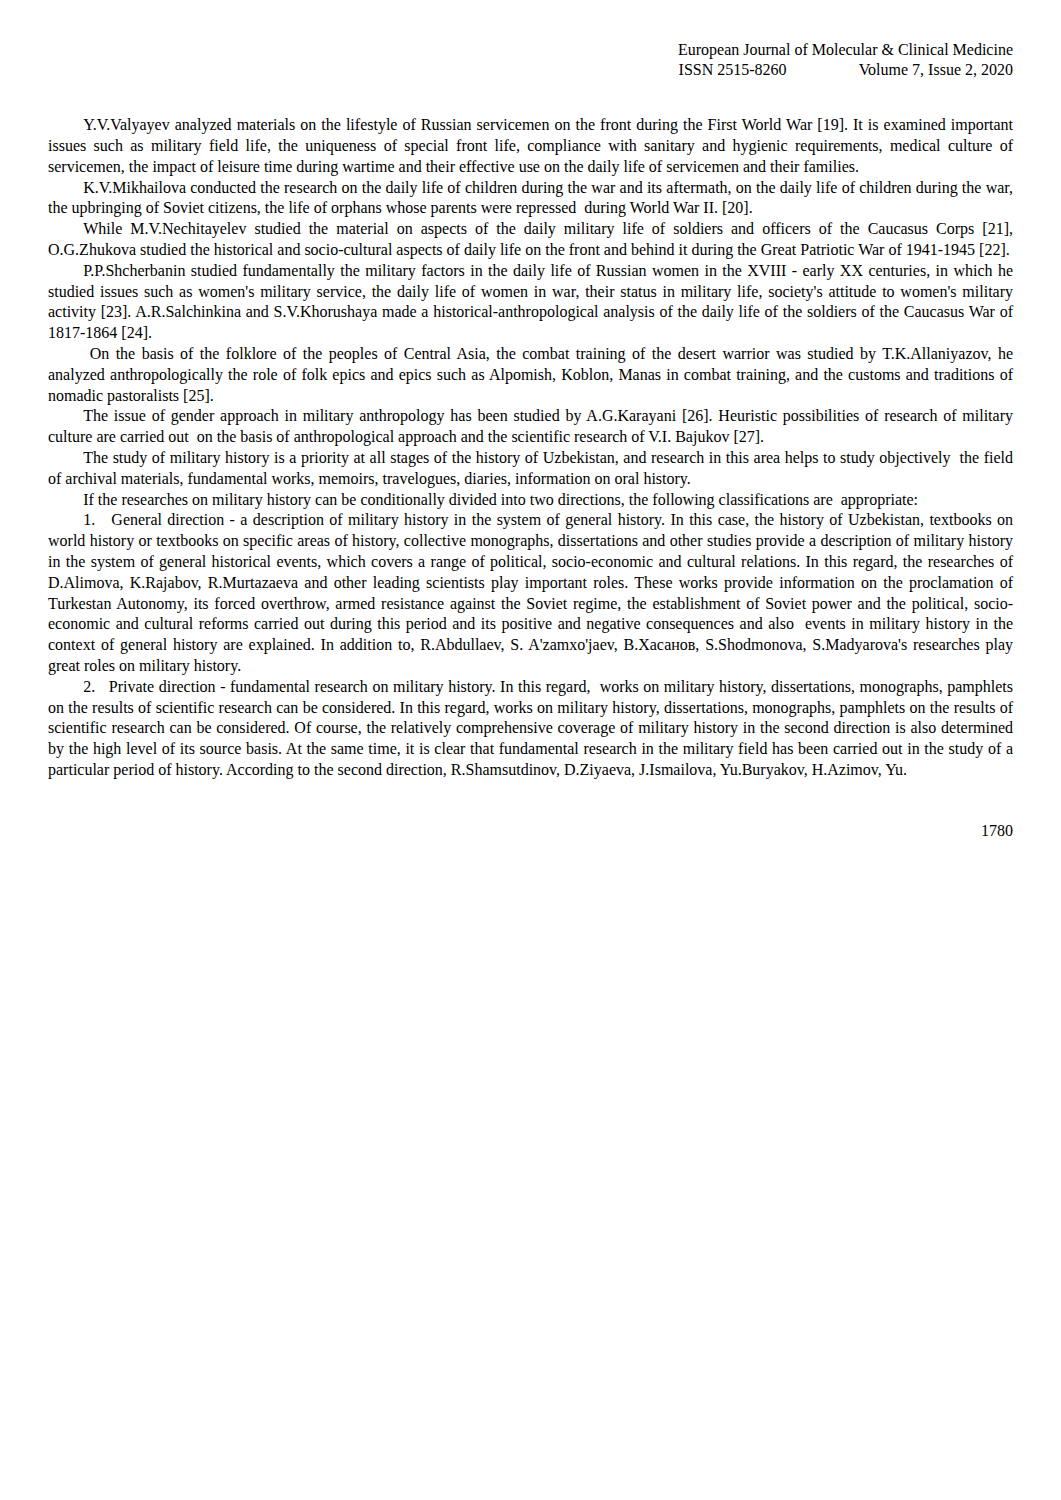European Journal of Molecular & Clinical Medicine ISSN 2515-8260 Volume 7, Issue 2, 2020
Y.V.Valyayev analyzed materials on the lifestyle of Russian servicemen on the front during the First World War [19]. It is examined important issues such as military field life, the uniqueness of special front life, compliance with sanitary and hygienic requirements, medical culture of servicemen, the impact of leisure time during wartime and their effective use on the daily life of servicemen and their families.
K.V.Mikhailova conducted the research on the daily life of children during the war and its aftermath, on the daily life of children during the war, the upbringing of Soviet citizens, the life of orphans whose parents were repressed during World War II. [20].
While M.V.Nechitayelev studied the material on aspects of the daily military life of soldiers and officers of the Caucasus Corps [21], O.G.Zhukova studied the historical and socio-cultural aspects of daily life on the front and behind it during the Great Patriotic War of 1941-1945 [22].
P.P.Shcherbanin studied fundamentally the military factors in the daily life of Russian women in the XVIII - early XX centuries, in which he studied issues such as women's military service, the daily life of women in war, their status in military life, society's attitude to women's military activity [23]. A.R.Salchinkina and S.V.Khorushaya made a historical-anthropological analysis of the daily life of the soldiers of the Caucasus War of 1817-1864 [24].
On the basis of the folklore of the peoples of Central Asia, the combat training of the desert warrior was studied by T.K.Allaniyazov, he analyzed anthropologically the role of folk epics and epics such as Alpomish, Koblon, Manas in combat training, and the customs and traditions of nomadic pastoralists [25].
The issue of gender approach in military anthropology has been studied by A.G.Karayani [26]. Heuristic possibilities of research of military culture are carried out on the basis of anthropological approach and the scientific research of V.I. Bajukov [27].
The study of military history is a priority at all stages of the history of Uzbekistan, and research in this area helps to study objectively the field of archival materials, fundamental works, memoirs, travelogues, diaries, information on oral history.
If the researches on military history can be conditionally divided into two directions, the following classifications are appropriate:
1. General direction - a description of military history in the system of general history. In this case, the history of Uzbekistan, textbooks on world history or textbooks on specific areas of history, collective monographs, dissertations and other studies provide a description of military history in the system of general historical events, which covers a range of political, socio-economic and cultural relations. In this regard, the researches of D.Alimova, K.Rajabov, R.Murtazaeva and other leading scientists play important roles. These works provide information on the proclamation of Turkestan Autonomy, its forced overthrow, armed resistance against the Soviet regime, the establishment of Soviet power and the political, socio-economic and cultural reforms carried out during this period and its positive and negative consequences and also events in military history in the context of general history are explained. In addition to, R.Abdullaev, S. A'zamxo'jaev, В.Хасанов, S.Shodmonova, S.Madyarova's researches play great roles on military history.
2. Private direction - fundamental research on military history. In this regard, works on military history, dissertations, monographs, pamphlets on the results of scientific research can be considered. In this regard, works on military history, dissertations, monographs, pamphlets on the results of scientific research can be considered. Of course, the relatively comprehensive coverage of military history in the second direction is also determined by the high level of its source basis. At the same time, it is clear that fundamental research in the military field has been carried out in the study of a particular period of history. According to the second direction, R.Shamsutdinov, D.Ziyaeva, J.Ismailova, Yu.Buryakov, H.Azimov, Yu.
1780